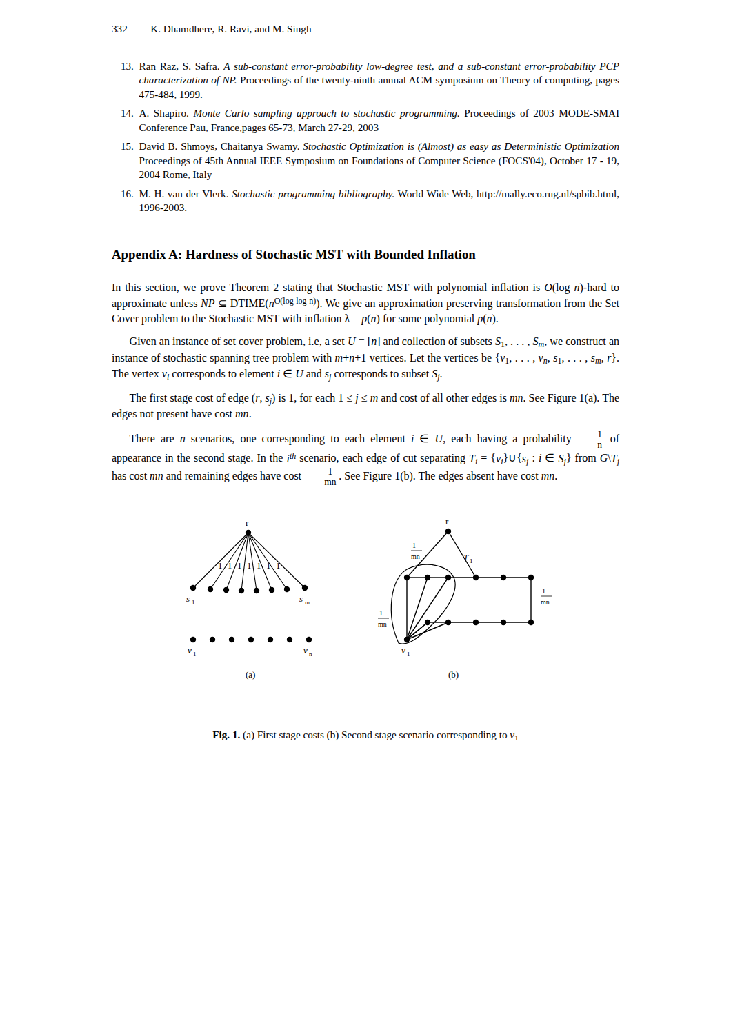332 K. Dhamdhere, R. Ravi, and M. Singh
13. Ran Raz, S. Safra. A sub-constant error-probability low-degree test, and a sub-constant error-probability PCP characterization of NP. Proceedings of the twenty-ninth annual ACM symposium on Theory of computing, pages 475-484, 1999.
14. A. Shapiro. Monte Carlo sampling approach to stochastic programming. Proceedings of 2003 MODE-SMAI Conference Pau, France,pages 65-73, March 27-29, 2003
15. David B. Shmoys, Chaitanya Swamy. Stochastic Optimization is (Almost) as easy as Deterministic Optimization Proceedings of 45th Annual IEEE Symposium on Foundations of Computer Science (FOCS'04), October 17 - 19, 2004 Rome, Italy
16. M. H. van der Vlerk. Stochastic programming bibliography. World Wide Web, http://mally.eco.rug.nl/spbib.html, 1996-2003.
Appendix A: Hardness of Stochastic MST with Bounded Inflation
In this section, we prove Theorem 2 stating that Stochastic MST with polynomial inflation is O(log n)-hard to approximate unless NP ⊆ DTIME(nO(log log n)). We give an approximation preserving transformation from the Set Cover problem to the Stochastic MST with inflation λ = p(n) for some polynomial p(n).
Given an instance of set cover problem, i.e, a set U = [n] and collection of subsets S 1, . . . , Sm, we construct an instance of stochastic spanning tree problem with m+n+1 vertices. Let the vertices be {v 1, . . . , vn, s 1, . . . , sm, r}. The vertex vi corresponds to element i ∈ U and sj corresponds to subset Sj.
The first stage cost of edge (r, sj) is 1, for each 1 ≤ j ≤ m and cost of all other edges is mn. See Figure 1(a). The edges not present have cost mn.
There are n scenarios, one corresponding to each element i ∈ U, each having a probability 1 n of appearance in the second stage. In the ith scenario, each edge of cut separating Ti = {vi}∪{sj : i ∈ Sj} from G\Tj has cost mn and remaining edges have cost 1 mn. See Figure 1(b). The edges absent have cost mn.
r 1 1 1 1 1 1 1 s1 sm v1 vn (a) r T1 v1 (b) 1 mn 1 mn 1 mn
Fig. 1. (a) First stage costs (b) Second stage scenario corresponding to v 1